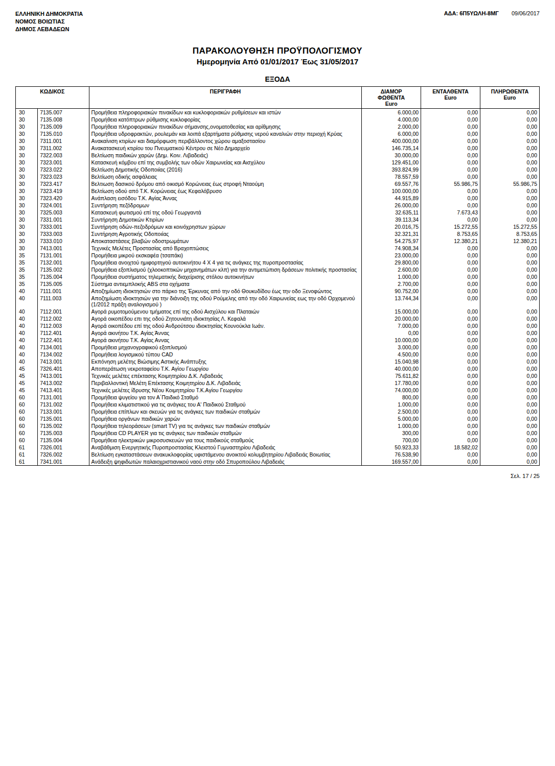ΕΛΛΗΝΙΚΗ ΔΗΜΟΚΡΑΤΙΑ
ΝΟΜΟΣ ΒΟΙΩΤΙΑΣ
ΔΗΜΟΣ ΛΕΒΑΔΕΩΝ
ΑΔΑ: 6Π5ΥΩΛΗ-8ΜΓ 09/06/2017
ΠΑΡΑΚΟΛΟΥΘΗΣΗ ΠΡΟΫΠΟΛΟΓΙΣΜΟΥ
Ημερομηνία Από 01/01/2017 Έως 31/05/2017
ΕΞΟΔΑ
| ΚΩΔΙΚΟΣ | ΠΕΡΙΓΡΑΦΗ | ΔΙΑΜΟΡ ΦΩΘΕΝΤΑ Euro | ΕΝΤΑΛΘΕΝΤΑ Euro | ΠΛΗΡΩΘΕΝΤΑ Euro |
| --- | --- | --- | --- | --- |
| 30 | 7135.007 | Προμήθεια πληροφοριακών πινακίδων και κυκλοφοριακών ρυθμίσεων και ιστών | 6.000,00 | 0,00 | 0,00 |
| 30 | 7135.008 | Προμήθεια κατόπτρων ρύθμισης κυκλοφορίας | 4.000,00 | 0,00 | 0,00 |
| 30 | 7135.009 | Προμήθεια πληροφοριακών πινακίδων σήμανσης,ονοματοθεσίας και αρίθμησης | 2.000,00 | 0,00 | 0,00 |
| 30 | 7135.010 | Προμήθεια υδροφρακτών, ρουλεμάν και λοιπά εξαρτήματα ρύθμισης νερού καναλιών στην περιοχή Κρύας | 6.000,00 | 0,00 | 0,00 |
| 30 | 7311.001 | Ανακαίνιση κτιρίων και διαμόρφωση περιβάλλοντος χώρου αμαξοστασίου | 400.000,00 | 0,00 | 0,00 |
| 30 | 7311.002 | Ανακατασκευή κτιρίου του Πνευματικού Κέντρου σε Νέο Δημαρχείο | 146.735,14 | 0,00 | 0,00 |
| 30 | 7322.003 | Βελτίωση παιδικών χαρών (Δημ. Κοιν. Λιβαδειάς) | 30.000,00 | 0,00 | 0,00 |
| 30 | 7323.001 | Κατασκευή κόμβου επί της συμβολής των οδών Χαιρωνείας και Αισχύλου | 129.451,00 | 0,00 | 0,00 |
| 30 | 7323.022 | Βελτίωση Δημοτικής Οδοποιίας (2016) | 393.824,99 | 0,00 | 0,00 |
| 30 | 7323.023 | Βελτίωση οδικής ασφάλειας | 78.557,59 | 0,00 | 0,00 |
| 30 | 7323.417 | Βελτιωση δασικού δρόμου από οικισμό Κορώνειας έως στροφή Νταούμη | 69.557,76 | 55.986,75 | 55.986,75 |
| 30 | 7323.419 | Βελτίωση οδού από Τ.Κ. Κορώνειας έως Κεφαλόβρυσο | 100.000,00 | 0,00 | 0,00 |
| 30 | 7323.420 | Ανάπλαση εισόδου Τ.Κ. Αγίας Άννας | 44.915,89 | 0,00 | 0,00 |
| 30 | 7324.001 | Συντήρηση πεζόδρομων | 26.000,00 | 0,00 | 0,00 |
| 30 | 7325.003 | Κατασκευή φωτισμού επί της οδού Γεωργαντά | 32.635,11 | 7.673,43 | 0,00 |
| 30 | 7331.001 | Συντήρηση Δημοτικών Κτιρίων | 39.113,34 | 0,00 | 0,00 |
| 30 | 7333.001 | Συντήρηση οδών-πεζοδρόμων και κοινόχρηστων χώρων | 20.016,75 | 15.272,55 | 15.272,55 |
| 30 | 7333.003 | Συντήρηση Αγροτικής Οδοποιίας | 32.321,31 | 8.753,65 | 8.753,65 |
| 30 | 7333.010 | Αποκαταστάσεις βλαβών οδοστρωμάτων | 54.275,97 | 12.380,21 | 12.380,21 |
| 30 | 7413.001 | Τεχνικές Μελέτες Προστασίας από Βραχοπτώσεις | 74.908,34 | 0,00 | 0,00 |
| 35 | 7131.001 | Προμήθεια μικρού εκσκαφέα (τσαπάκι) | 23.000,00 | 0,00 | 0,00 |
| 35 | 7132.001 | Προμήθεια ανοιχτού ημιφορτηγού αυτοκινήτου 4 Χ 4 για τις ανάγκες της πυροπροστασίας | 29.800,00 | 0,00 | 0,00 |
| 35 | 7135.002 | Προμήθεια εξοπλισμού (χλοοκοπτικών μηχανημάτων κλπ) για την αντιμετώπιση δράσεων πολιτικής προστασίας | 2.600,00 | 0,00 | 0,00 |
| 35 | 7135.004 | Προμήθεια συστήματος τηλεματικής διαχείρισης στόλου αυτοκινήτων | 1.000,00 | 0,00 | 0,00 |
| 35 | 7135.005 | Σύστημα αντιεμπλοκής ABS στα οχήματα | 2.700,00 | 0,00 | 0,00 |
| 40 | 7111.001 | Αποζημίωση ιδιοκτησιών στο πάρκο της Έρκυνας από την οδό Θουκυδίδου έως την οδο Ξενοφώντος | 90.752,00 | 0,00 | 0,00 |
| 40 | 7111.003 | Αποζημίωση ιδιοκτησιών για την διάνοιξη της οδού Ρούμελης από την οδό Χαιρωνείας εως την οδό Ορχομενού (1/2012 πράξη αναλογισμού ) | 13.744,34 | 0,00 | 0,00 |
| 40 | 7112.001 | Αγορά ρυμοτομούμενου τμήματος επί της οδού Αισχύλου και Πλαταιών | 15.000,00 | 0,00 | 0,00 |
| 40 | 7112.002 | Αγορά οικοπέδου επι της οδού Ζητουνιάτη ιδιοκτησίας Λ. Κεφαλά | 20.000,00 | 0,00 | 0,00 |
| 40 | 7112.003 | Αγορά οικοπέδου επί της οδού Ανδρούτσου ιδιοκτησίας Κουνούκλα Ιωάν. | 7.000,00 | 0,00 | 0,00 |
| 40 | 7112.401 | Αγορά ακινήτου Τ.Κ. Αγίας Άννας | 0,00 | 0,00 | 0,00 |
| 40 | 7122.401 | Αγορά ακινήτου Τ.Κ. Αγίας Αννας | 10.000,00 | 0,00 | 0,00 |
| 40 | 7134.001 | Προμήθεια μηχανογραφικού εξοπλισμού | 3.000,00 | 0,00 | 0,00 |
| 40 | 7134.002 | Προμήθεια λογισμικού τύπου CAD | 4.500,00 | 0,00 | 0,00 |
| 40 | 7413.001 | Εκπόνηση μελέτης Βιώσιμης Αστικής Ανάπτυξης | 15.040,98 | 0,00 | 0,00 |
| 45 | 7326.401 | Αποπεράτωση νεκροταφείου Τ.Κ. Αγίου Γεωργίου | 40.000,00 | 0,00 | 0,00 |
| 45 | 7413.001 | Τεχνικές μελέτες επέκτασης Κοιμητηρίου Δ.Κ. Λιβαδειάς | 75.611,82 | 0,00 | 0,00 |
| 45 | 7413.002 | Περιβαλλοντική Μελέτη Επέκτασης Κοιμητηρίου Δ.Κ. Λιβαδειάς | 17.780,00 | 0,00 | 0,00 |
| 45 | 7413.401 | Τεχνικές μελέτες ίδρυσης Νέου Κοιμητηρίου Τ.Κ.Αγίου Γεωργίου | 74.000,00 | 0,00 | 0,00 |
| 60 | 7131.001 | Προμήθεια ψυγείου για τον Α΄Παιδικό Σταθμό | 800,00 | 0,00 | 0,00 |
| 60 | 7131.002 | Προμήθεια κλιματιστικού για τις ανάγκες του Α' Παιδικού Σταθμού | 1.000,00 | 0,00 | 0,00 |
| 60 | 7133.001 | Προμήθεια επίπλων και σκευών για τις ανάγκες των παιδικών σταθμών | 2.500,00 | 0,00 | 0,00 |
| 60 | 7135.001 | Προμήθεια οργάνων παιδικών χαρών | 5.000,00 | 0,00 | 0,00 |
| 60 | 7135.002 | Προμήθεια τηλεοράσεων (smart TV) για τις ανάγκες των παιδικών σταθμών | 1.000,00 | 0,00 | 0,00 |
| 60 | 7135.003 | Προμήθεια CD PLAYER για τις ανάγκες των παιδικών σταθμών | 300,00 | 0,00 | 0,00 |
| 60 | 7135.004 | Προμήθεια ηλεκτρικών μικροσυσκευών για τους παιδικούς σταθμούς | 700,00 | 0,00 | 0,00 |
| 61 | 7326.001 | Αναβάθμιση Ενεργητικής Πυροπροστασίας Κλειστού Γυμναστηρίου Λιβαδειάς | 50.923,33 | 18.582,02 | 0,00 |
| 61 | 7326.002 | Βελτίωση εγκαταστάσεων ανακυκλοφορίας υφιστάμενου ανοικτού κολυμβητηρίου Λιβαδειάς Βοιωτίας | 76.538,90 | 0,00 | 0,00 |
| 61 | 7341.001 | Ανάδειξη ψηφιδωτών παλαιοχριστιανικού ναού στην οδό Σπυροπούλου Λιβαδειάς | 169.557,00 | 0,00 | 0,00 |
Σελ. 17 / 25